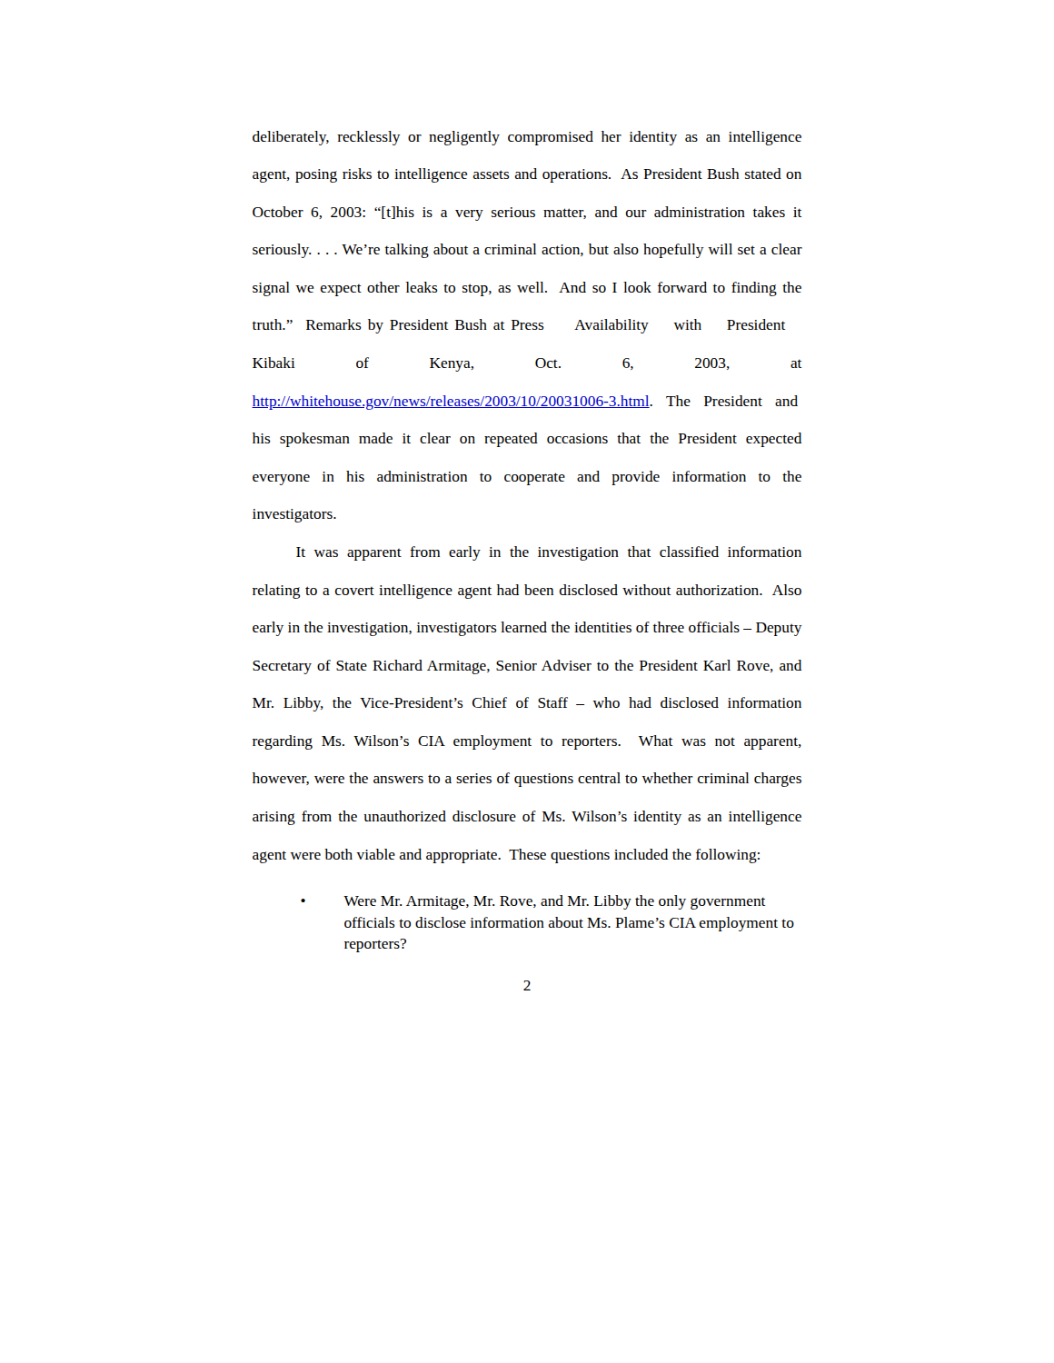deliberately, recklessly or negligently compromised her identity as an intelligence agent, posing risks to intelligence assets and operations. As President Bush stated on October 6, 2003: “[t]his is a very serious matter, and our administration takes it seriously. . . . We’re talking about a criminal action, but also hopefully will set a clear signal we expect other leaks to stop, as well. And so I look forward to finding the truth.” Remarks by President Bush at Press Availability with President Kibaki of Kenya, Oct. 6, 2003, at http://whitehouse.gov/news/releases/2003/10/20031006-3.html. The President and his spokesman made it clear on repeated occasions that the President expected everyone in his administration to cooperate and provide information to the investigators.
It was apparent from early in the investigation that classified information relating to a covert intelligence agent had been disclosed without authorization. Also early in the investigation, investigators learned the identities of three officials – Deputy Secretary of State Richard Armitage, Senior Adviser to the President Karl Rove, and Mr. Libby, the Vice-President’s Chief of Staff – who had disclosed information regarding Ms. Wilson’s CIA employment to reporters. What was not apparent, however, were the answers to a series of questions central to whether criminal charges arising from the unauthorized disclosure of Ms. Wilson’s identity as an intelligence agent were both viable and appropriate. These questions included the following:
•
Were Mr. Armitage, Mr. Rove, and Mr. Libby the only government officials to disclose information about Ms. Plame’s CIA employment to reporters?
2